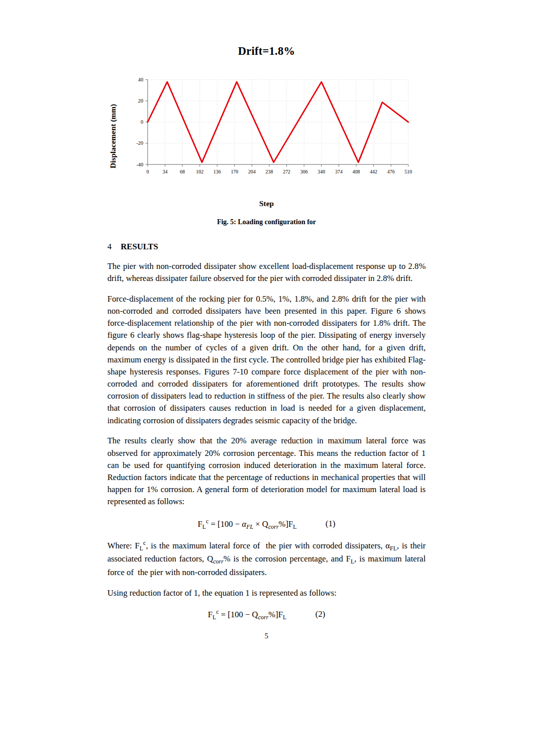Drift=1.8%
Displacement (mm)
40 20 0 -20 -40 0 34 68 102 136 170 204 238 272 306 340 374 408 442 476 510
Step
Fig. 5: Loading configuration for
4 RESULTS
The pier with non-corroded dissipater show excellent load-displacement response up to 2.8% drift, whereas dissipater failure observed for the pier with corroded dissipater in 2.8% drift.
Force-displacement of the rocking pier for 0.5%, 1%, 1.8%, and 2.8% drift for the pier with non-corroded and corroded dissipaters have been presented in this paper. Figure 6 shows force-displacement relationship of the pier with non-corroded dissipaters for 1.8% drift. The figure 6 clearly shows flag-shape hysteresis loop of the pier. Dissipating of energy inversely depends on the number of cycles of a given drift. On the other hand, for a given drift, maximum energy is dissipated in the first cycle. The controlled bridge pier has exhibited Flag-shape hysteresis responses. Figures 7-10 compare force displacement of the pier with non-corroded and corroded dissipaters for aforementioned drift prototypes. The results show corrosion of dissipaters lead to reduction in stiffness of the pier. The results also clearly show that corrosion of dissipaters causes reduction in load is needed for a given displacement, indicating corrosion of dissipaters degrades seismic capacity of the bridge.
The results clearly show that the 20% average reduction in maximum lateral force was observed for approximately 20% corrosion percentage. This means the reduction factor of 1 can be used for quantifying corrosion induced deterioration in the maximum lateral force. Reduction factors indicate that the percentage of reductions in mechanical properties that will happen for 1% corrosion. A general form of deterioration model for maximum lateral load is represented as follows:
FLc = [100 − αFL × Qcorr%]FL (1)
Where: FLc, is the maximum lateral force of the pier with corroded dissipaters, αFL, is their associated reduction factors, Qcorr% is the corrosion percentage, and FL, is maximum lateral force of the pier with non-corroded dissipaters.
Using reduction factor of 1, the equation 1 is represented as follows:
FLc = [100 − Qcorr%]FL (2)
5